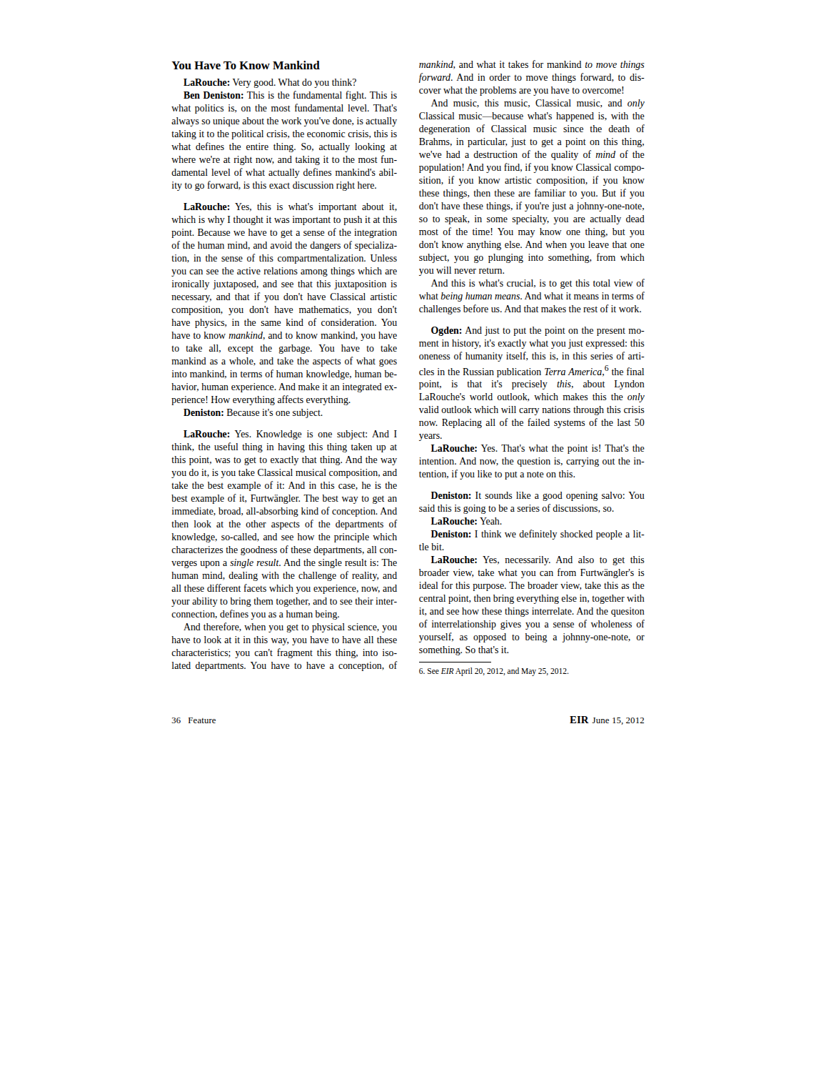You Have To Know Mankind
LaRouche: Very good. What do you think?
Ben Deniston: This is the fundamental fight. This is what politics is, on the most fundamental level. That's always so unique about the work you've done, is actually taking it to the political crisis, the economic crisis, this is what defines the entire thing. So, actually looking at where we're at right now, and taking it to the most fundamental level of what actually defines mankind's ability to go forward, is this exact discussion right here.
LaRouche: Yes, this is what's important about it, which is why I thought it was important to push it at this point. Because we have to get a sense of the integration of the human mind, and avoid the dangers of specialization, in the sense of this compartmentalization. Unless you can see the active relations among things which are ironically juxtaposed, and see that this juxtaposition is necessary, and that if you don't have Classical artistic composition, you don't have mathematics, you don't have physics, in the same kind of consideration. You have to know mankind, and to know mankind, you have to take all, except the garbage. You have to take mankind as a whole, and take the aspects of what goes into mankind, in terms of human knowledge, human behavior, human experience. And make it an integrated experience! How everything affects everything.
Deniston: Because it's one subject.
LaRouche: Yes. Knowledge is one subject: And I think, the useful thing in having this thing taken up at this point, was to get to exactly that thing. And the way you do it, is you take Classical musical composition, and take the best example of it: And in this case, he is the best example of it, Furtwängler. The best way to get an immediate, broad, all-absorbing kind of conception. And then look at the other aspects of the departments of knowledge, so-called, and see how the principle which characterizes the goodness of these departments, all converges upon a single result. And the single result is: The human mind, dealing with the challenge of reality, and all these different facets which you experience, now, and your ability to bring them together, and to see their interconnection, defines you as a human being.
And therefore, when you get to physical science, you have to look at it in this way, you have to have all these characteristics; you can't fragment this thing, into isolated departments. You have to have a conception, of mankind, and what it takes for mankind to move things forward. And in order to move things forward, to discover what the problems are you have to overcome!
And music, this music, Classical music, and only Classical music—because what's happened is, with the degeneration of Classical music since the death of Brahms, in particular, just to get a point on this thing, we've had a destruction of the quality of mind of the population! And you find, if you know Classical composition, if you know artistic composition, if you know these things, then these are familiar to you. But if you don't have these things, if you're just a johnny-one-note, so to speak, in some specialty, you are actually dead most of the time! You may know one thing, but you don't know anything else. And when you leave that one subject, you go plunging into something, from which you will never return.
And this is what's crucial, is to get this total view of what being human means. And what it means in terms of challenges before us. And that makes the rest of it work.
Ogden: And just to put the point on the present moment in history, it's exactly what you just expressed: this oneness of humanity itself, this is, in this series of articles in the Russian publication Terra America,6 the final point, is that it's precisely this, about Lyndon LaRouche's world outlook, which makes this the only valid outlook which will carry nations through this crisis now. Replacing all of the failed systems of the last 50 years.
LaRouche: Yes. That's what the point is! That's the intention. And now, the question is, carrying out the intention, if you like to put a note on this.
Deniston: It sounds like a good opening salvo: You said this is going to be a series of discussions, so.
LaRouche: Yeah.
Deniston: I think we definitely shocked people a little bit.
LaRouche: Yes, necessarily. And also to get this broader view, take what you can from Furtwängler's is ideal for this purpose. The broader view, take this as the central point, then bring everything else in, together with it, and see how these things interrelate. And the quesiton of interrelationship gives you a sense of wholeness of yourself, as opposed to being a johnny-one-note, or something. So that's it.
6. See EIR April 20, 2012, and May 25, 2012.
36 Feature
EIRJune 15, 2012